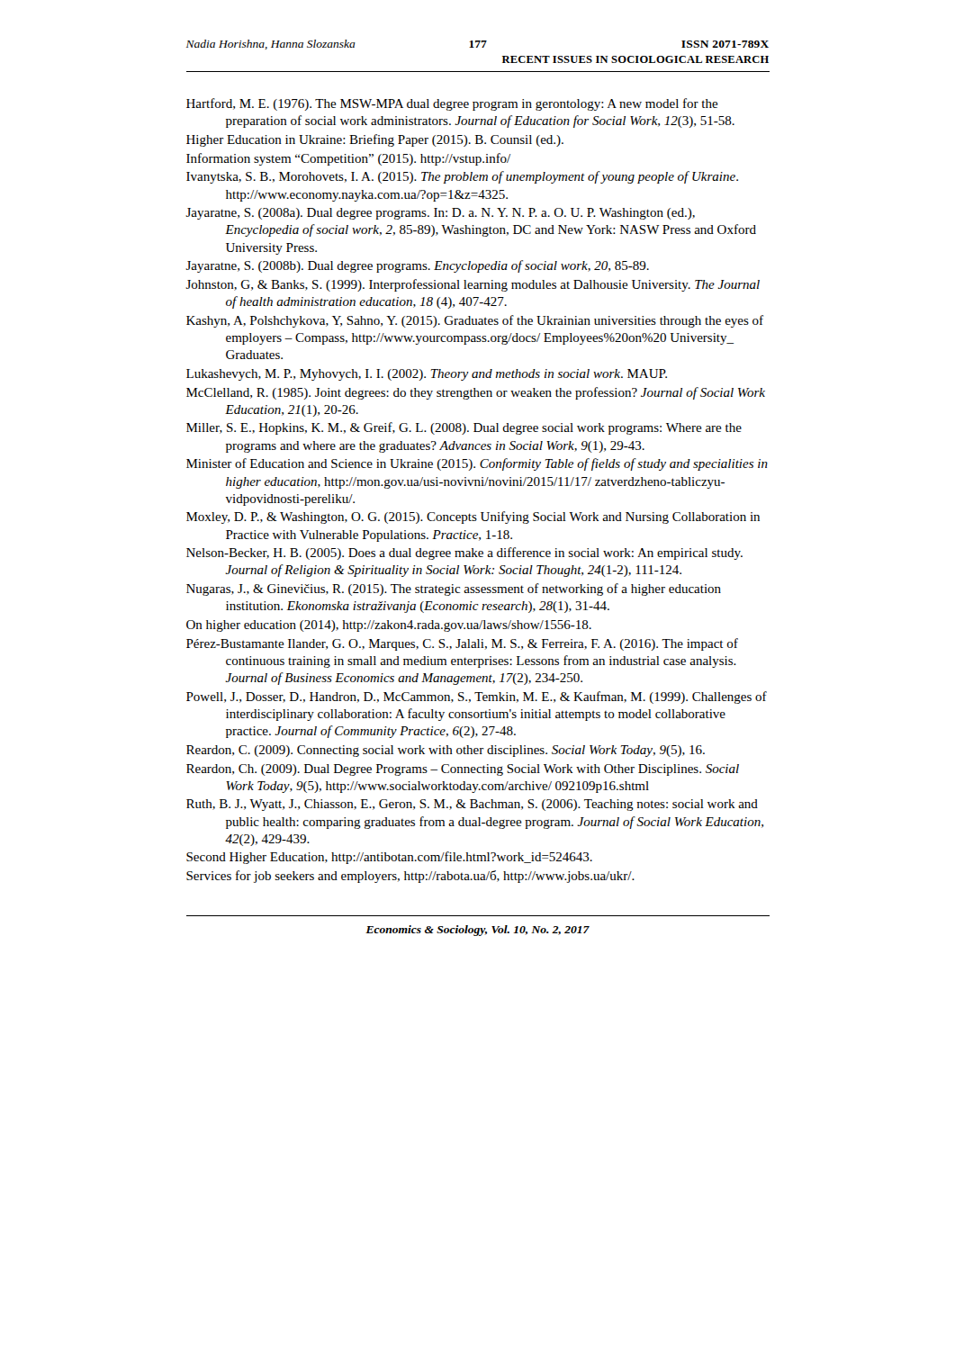Nadia Horishna, Hanna Slozanska
177
ISSN 2071-789X
RECENT ISSUES IN SOCIOLOGICAL RESEARCH
Hartford, M. E. (1976). The MSW-MPA dual degree program in gerontology: A new model for the preparation of social work administrators. Journal of Education for Social Work, 12(3), 51-58.
Higher Education in Ukraine: Briefing Paper (2015). B. Counsil (ed.).
Information system “Competition” (2015). http://vstup.info/
Ivanytska, S. B., Morohovets, I. A. (2015). The problem of unemployment of young people of Ukraine. http://www.economy.nayka.com.ua/?op=1&z=4325.
Jayaratne, S. (2008a). Dual degree programs. In: D. a. N. Y. N. P. a. O. U. P. Washington (ed.), Encyclopedia of social work, 2, 85-89), Washington, DC and New York: NASW Press and Oxford University Press.
Jayaratne, S. (2008b). Dual degree programs. Encyclopedia of social work, 20, 85-89.
Johnston, G, & Banks, S. (1999). Interprofessional learning modules at Dalhousie University. The Journal of health administration education, 18 (4), 407-427.
Kashyn, A, Polshchykova, Y, Sahno, Y. (2015). Graduates of the Ukrainian universities through the eyes of employers – Compass, http://www.yourcompass.org/docs/ Employees%20on%20 University_ Graduates.
Lukashevych, M. P., Myhovych, I. I. (2002). Theory and methods in social work. MAUP.
McClelland, R. (1985). Joint degrees: do they strengthen or weaken the profession? Journal of Social Work Education, 21(1), 20-26.
Miller, S. E., Hopkins, K. M., & Greif, G. L. (2008). Dual degree social work programs: Where are the programs and where are the graduates? Advances in Social Work, 9(1), 29-43.
Minister of Education and Science in Ukraine (2015). Conformity Table of fields of study and specialities in higher education, http://mon.gov.ua/usi-novivni/novini/2015/11/17/ zatverdzheno-tabliczyu-vidpovidnosti-pereliku/.
Moxley, D. P., & Washington, O. G. (2015). Concepts Unifying Social Work and Nursing Collaboration in Practice with Vulnerable Populations. Practice, 1-18.
Nelson-Becker, H. B. (2005). Does a dual degree make a difference in social work: An empirical study. Journal of Religion & Spirituality in Social Work: Social Thought, 24(1-2), 111-124.
Nugaras, J., & Ginevičius, R. (2015). The strategic assessment of networking of a higher education institution. Ekonomska istraživanja (Economic research), 28(1), 31-44.
On higher education (2014), http://zakon4.rada.gov.ua/laws/show/1556-18.
Pérez-Bustamante Ilander, G. O., Marques, C. S., Jalali, M. S., & Ferreira, F. A. (2016). The impact of continuous training in small and medium enterprises: Lessons from an industrial case analysis. Journal of Business Economics and Management, 17(2), 234-250.
Powell, J., Dosser, D., Handron, D., McCammon, S., Temkin, M. E., & Kaufman, M. (1999). Challenges of interdisciplinary collaboration: A faculty consortium's initial attempts to model collaborative practice. Journal of Community Practice, 6(2), 27-48.
Reardon, C. (2009). Connecting social work with other disciplines. Social Work Today, 9(5), 16.
Reardon, Ch. (2009). Dual Degree Programs – Connecting Social Work with Other Disciplines. Social Work Today, 9(5), http://www.socialworktoday.com/archive/ 092109p16.shtml
Ruth, B. J., Wyatt, J., Chiasson, E., Geron, S. M., & Bachman, S. (2006). Teaching notes: social work and public health: comparing graduates from a dual-degree program. Journal of Social Work Education, 42(2), 429-439.
Second Higher Education, http://antibotan.com/file.html?work_id=524643.
Services for job seekers and employers, http://rabota.ua/б, http://www.jobs.ua/ukr/.
Economics & Sociology, Vol. 10, No. 2, 2017